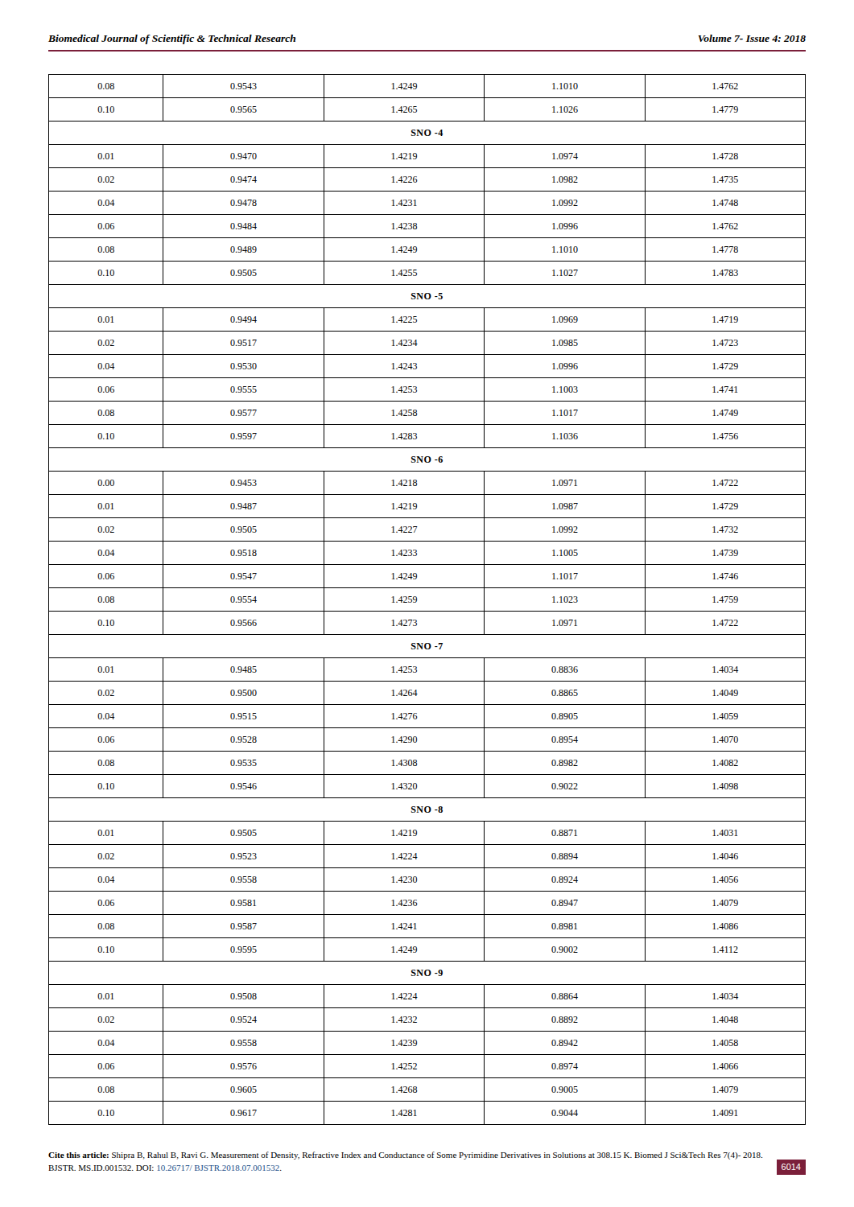Biomedical Journal of Scientific & Technical Research
Volume 7- Issue 4: 2018
| 0.08 | 0.9543 | 1.4249 | 1.1010 | 1.4762 |
| 0.10 | 0.9565 | 1.4265 | 1.1026 | 1.4779 |
| SNO -4 |
| 0.01 | 0.9470 | 1.4219 | 1.0974 | 1.4728 |
| 0.02 | 0.9474 | 1.4226 | 1.0982 | 1.4735 |
| 0.04 | 0.9478 | 1.4231 | 1.0992 | 1.4748 |
| 0.06 | 0.9484 | 1.4238 | 1.0996 | 1.4762 |
| 0.08 | 0.9489 | 1.4249 | 1.1010 | 1.4778 |
| 0.10 | 0.9505 | 1.4255 | 1.1027 | 1.4783 |
| SNO -5 |
| 0.01 | 0.9494 | 1.4225 | 1.0969 | 1.4719 |
| 0.02 | 0.9517 | 1.4234 | 1.0985 | 1.4723 |
| 0.04 | 0.9530 | 1.4243 | 1.0996 | 1.4729 |
| 0.06 | 0.9555 | 1.4253 | 1.1003 | 1.4741 |
| 0.08 | 0.9577 | 1.4258 | 1.1017 | 1.4749 |
| 0.10 | 0.9597 | 1.4283 | 1.1036 | 1.4756 |
| SNO -6 |
| 0.00 | 0.9453 | 1.4218 | 1.0971 | 1.4722 |
| 0.01 | 0.9487 | 1.4219 | 1.0987 | 1.4729 |
| 0.02 | 0.9505 | 1.4227 | 1.0992 | 1.4732 |
| 0.04 | 0.9518 | 1.4233 | 1.1005 | 1.4739 |
| 0.06 | 0.9547 | 1.4249 | 1.1017 | 1.4746 |
| 0.08 | 0.9554 | 1.4259 | 1.1023 | 1.4759 |
| 0.10 | 0.9566 | 1.4273 | 1.0971 | 1.4722 |
| SNO -7 |
| 0.01 | 0.9485 | 1.4253 | 0.8836 | 1.4034 |
| 0.02 | 0.9500 | 1.4264 | 0.8865 | 1.4049 |
| 0.04 | 0.9515 | 1.4276 | 0.8905 | 1.4059 |
| 0.06 | 0.9528 | 1.4290 | 0.8954 | 1.4070 |
| 0.08 | 0.9535 | 1.4308 | 0.8982 | 1.4082 |
| 0.10 | 0.9546 | 1.4320 | 0.9022 | 1.4098 |
| SNO -8 |
| 0.01 | 0.9505 | 1.4219 | 0.8871 | 1.4031 |
| 0.02 | 0.9523 | 1.4224 | 0.8894 | 1.4046 |
| 0.04 | 0.9558 | 1.4230 | 0.8924 | 1.4056 |
| 0.06 | 0.9581 | 1.4236 | 0.8947 | 1.4079 |
| 0.08 | 0.9587 | 1.4241 | 0.8981 | 1.4086 |
| 0.10 | 0.9595 | 1.4249 | 0.9002 | 1.4112 |
| SNO -9 |
| 0.01 | 0.9508 | 1.4224 | 0.8864 | 1.4034 |
| 0.02 | 0.9524 | 1.4232 | 0.8892 | 1.4048 |
| 0.04 | 0.9558 | 1.4239 | 0.8942 | 1.4058 |
| 0.06 | 0.9576 | 1.4252 | 0.8974 | 1.4066 |
| 0.08 | 0.9605 | 1.4268 | 0.9005 | 1.4079 |
| 0.10 | 0.9617 | 1.4281 | 0.9044 | 1.4091 |
Cite this article: Shipra B, Rahul B, Ravi G. Measurement of Density, Refractive Index and Conductance of Some Pyrimidine Derivatives in Solutions at 308.15 K. Biomed J Sci&Tech Res 7(4)- 2018. BJSTR. MS.ID.001532. DOI: 10.26717/ BJSTR.2018.07.001532. 6014